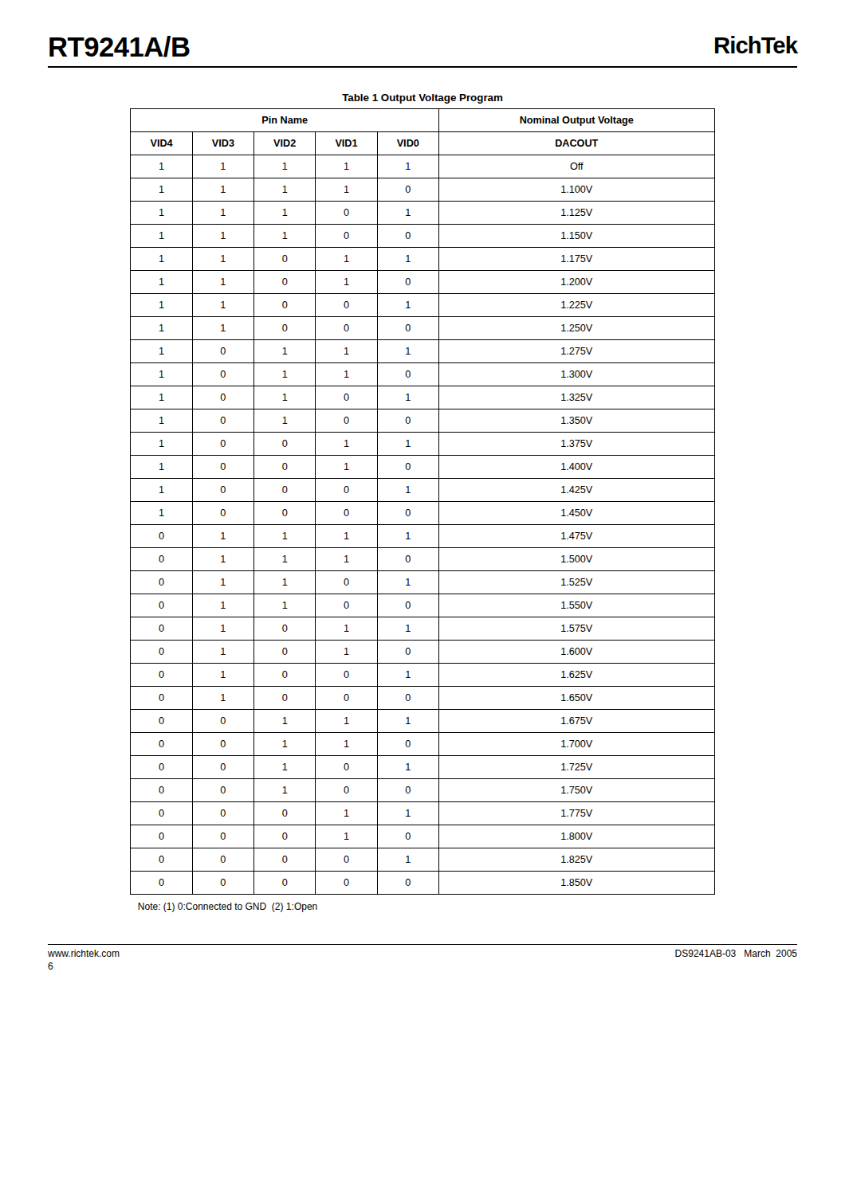RT9241A/B
Rich Tek
Table 1 Output Voltage Program
| Pin Name | Nominal Output Voltage |
| --- | --- |
| VID4 | VID3 | VID2 | VID1 | VID0 | DACOUT |
| 1 | 1 | 1 | 1 | 1 | Off |
| 1 | 1 | 1 | 1 | 0 | 1.100V |
| 1 | 1 | 1 | 0 | 1 | 1.125V |
| 1 | 1 | 1 | 0 | 0 | 1.150V |
| 1 | 1 | 0 | 1 | 1 | 1.175V |
| 1 | 1 | 0 | 1 | 0 | 1.200V |
| 1 | 1 | 0 | 0 | 1 | 1.225V |
| 1 | 1 | 0 | 0 | 0 | 1.250V |
| 1 | 0 | 1 | 1 | 1 | 1.275V |
| 1 | 0 | 1 | 1 | 0 | 1.300V |
| 1 | 0 | 1 | 0 | 1 | 1.325V |
| 1 | 0 | 1 | 0 | 0 | 1.350V |
| 1 | 0 | 0 | 1 | 1 | 1.375V |
| 1 | 0 | 0 | 1 | 0 | 1.400V |
| 1 | 0 | 0 | 0 | 1 | 1.425V |
| 1 | 0 | 0 | 0 | 0 | 1.450V |
| 0 | 1 | 1 | 1 | 1 | 1.475V |
| 0 | 1 | 1 | 1 | 0 | 1.500V |
| 0 | 1 | 1 | 0 | 1 | 1.525V |
| 0 | 1 | 1 | 0 | 0 | 1.550V |
| 0 | 1 | 0 | 1 | 1 | 1.575V |
| 0 | 1 | 0 | 1 | 0 | 1.600V |
| 0 | 1 | 0 | 0 | 1 | 1.625V |
| 0 | 1 | 0 | 0 | 0 | 1.650V |
| 0 | 0 | 1 | 1 | 1 | 1.675V |
| 0 | 0 | 1 | 1 | 0 | 1.700V |
| 0 | 0 | 1 | 0 | 1 | 1.725V |
| 0 | 0 | 1 | 0 | 0 | 1.750V |
| 0 | 0 | 0 | 1 | 1 | 1.775V |
| 0 | 0 | 0 | 1 | 0 | 1.800V |
| 0 | 0 | 0 | 0 | 1 | 1.825V |
| 0 | 0 | 0 | 0 | 0 | 1.850V |
Note: (1) 0:Connected to GND (2) 1:Open
www.richtek.com
DS9241AB-03 March 2005
6